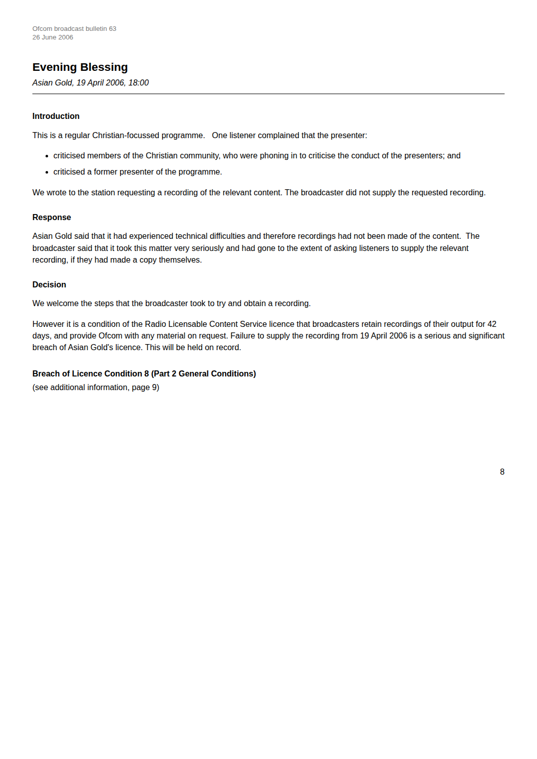Ofcom broadcast bulletin 63
26 June 2006
Evening Blessing
Asian Gold, 19 April 2006, 18:00
Introduction
This is a regular Christian-focussed programme. One listener complained that the presenter:
criticised members of the Christian community, who were phoning in to criticise the conduct of the presenters; and
criticised a former presenter of the programme.
We wrote to the station requesting a recording of the relevant content. The broadcaster did not supply the requested recording.
Response
Asian Gold said that it had experienced technical difficulties and therefore recordings had not been made of the content. The broadcaster said that it took this matter very seriously and had gone to the extent of asking listeners to supply the relevant recording, if they had made a copy themselves.
Decision
We welcome the steps that the broadcaster took to try and obtain a recording.
However it is a condition of the Radio Licensable Content Service licence that broadcasters retain recordings of their output for 42 days, and provide Ofcom with any material on request. Failure to supply the recording from 19 April 2006 is a serious and significant breach of Asian Gold's licence. This will be held on record.
Breach of Licence Condition 8 (Part 2 General Conditions)
(see additional information, page 9)
8